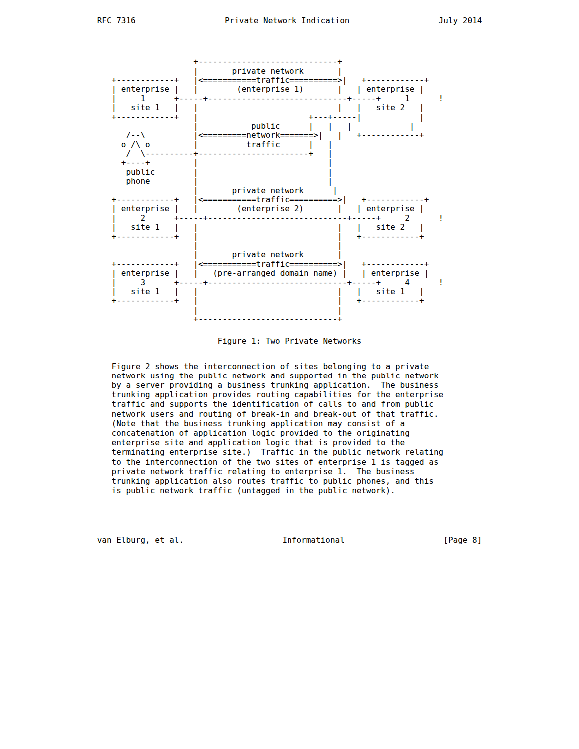RFC 7316 Private Network Indication July 2014
                    +-----------------------------+
                    |       private network       |
   +------------+   |<===========traffic==========>|   +------------+
   | enterprise |   |        (enterprise 1)       |   | enterprise |
   |     1      +-----+-----------------------------+-----+     1      !
   |   site 1   |   |                             |   |   site 2   |
   +------------+   |                       +---+-----|            |
                    |           public      |   |   |            |
      /--\          |<=========network=======>|   |   +------------+
     o /\ o         |          traffic      |   |
      /  \----------+-----------------------+   |
     +----+         |                           |
      public        |                           |
      phone         |                           |
                    |       private network      |
   +------------+   |<===========traffic==========>|   +------------+
   | enterprise |   |        (enterprise 2)       |   | enterprise |
   |     2      +-----+-----------------------------+-----+     2      !
   |   site 1   |   |                             |   |   site 2   |
   +------------+   |                             |   +------------+
                    |                             |
                    |       private network       |
   +------------+   |<===========traffic==========>|   +------------+
   | enterprise |   |   (pre-arranged domain name) |   | enterprise |
   |     3      +-----+-----------------------------+-----+     4      !
   |   site 1   |   |                             |   |   site 1   |
   +------------+   |                             |   +------------+
                    |                             |
                    +-----------------------------+
Figure 1: Two Private Networks
Figure 2 shows the interconnection of sites belonging to a private network using the public network and supported in the public network by a server providing a business trunking application. The business trunking application provides routing capabilities for the enterprise traffic and supports the identification of calls to and from public network users and routing of break-in and break-out of that traffic. (Note that the business trunking application may consist of a concatenation of application logic provided to the originating enterprise site and application logic that is provided to the terminating enterprise site.) Traffic in the public network relating to the interconnection of the two sites of enterprise 1 is tagged as private network traffic relating to enterprise 1. The business trunking application also routes traffic to public phones, and this is public network traffic (untagged in the public network).
van Elburg, et al. Informational [Page 8]